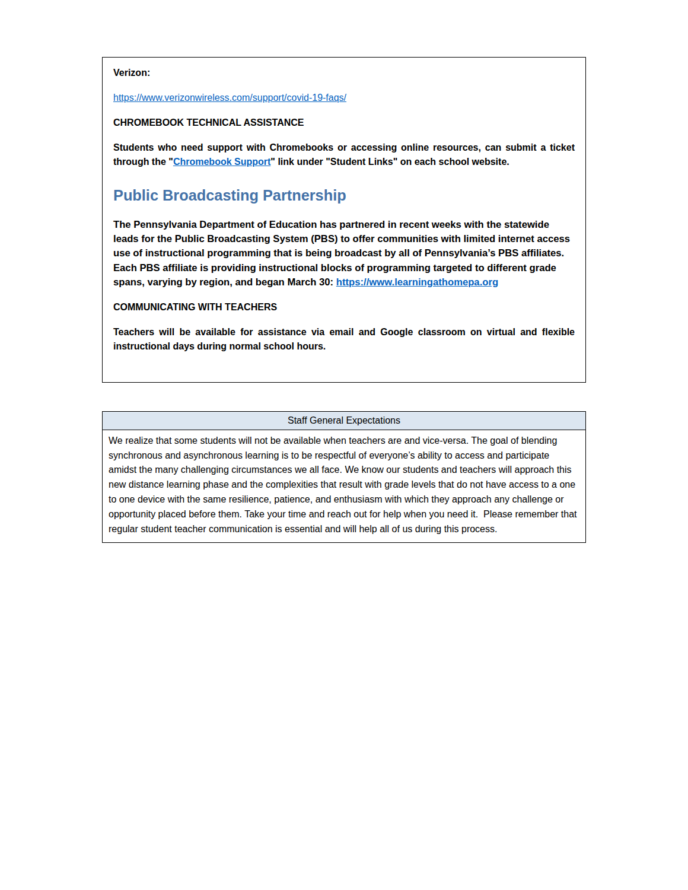Verizon:
https://www.verizonwireless.com/support/covid-19-faqs/
CHROMEBOOK TECHNICAL ASSISTANCE
Students who need support with Chromebooks or accessing online resources, can submit a ticket through the "Chromebook Support" link under "Student Links" on each school website.
Public Broadcasting Partnership
The Pennsylvania Department of Education has partnered in recent weeks with the statewide leads for the Public Broadcasting System (PBS) to offer communities with limited internet access use of instructional programming that is being broadcast by all of Pennsylvania’s PBS affiliates. Each PBS affiliate is providing instructional blocks of programming targeted to different grade spans, varying by region, and began March 30: https://www.learningathomepa.org
COMMUNICATING WITH TEACHERS
Teachers will be available for assistance via email and Google classroom on virtual and flexible instructional days during normal school hours.
| Staff General Expectations |
| --- |
| We realize that some students will not be available when teachers are and vice-versa. The goal of blending synchronous and asynchronous learning is to be respectful of everyone’s ability to access and participate amidst the many challenging circumstances we all face. We know our students and teachers will approach this new distance learning phase and the complexities that result with grade levels that do not have access to a one to one device with the same resilience, patience, and enthusiasm with which they approach any challenge or opportunity placed before them. Take your time and reach out for help when you need it. Please remember that regular student teacher communication is essential and will help all of us during this process. |